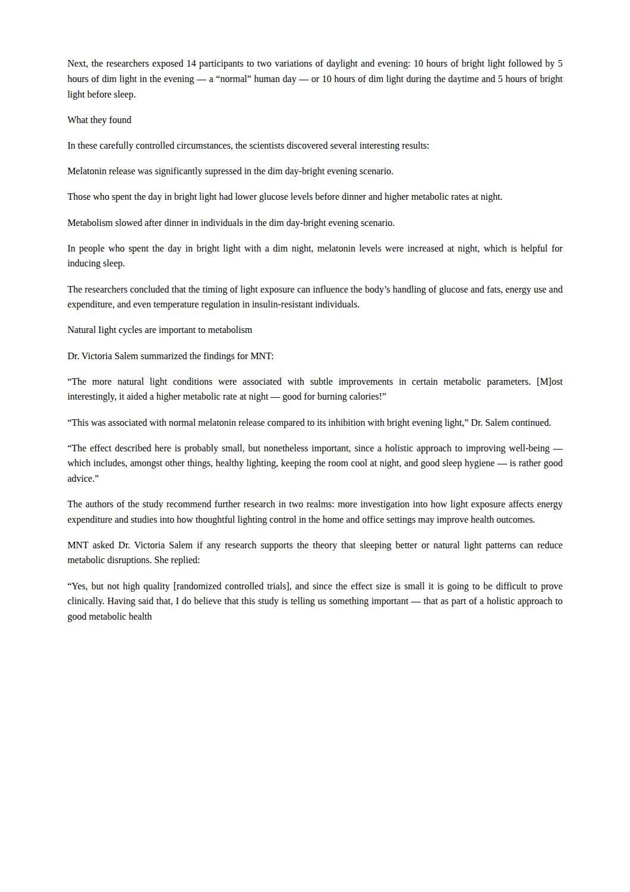Next, the researchers exposed 14 participants to two variations of daylight and evening: 10 hours of bright light followed by 5 hours of dim light in the evening — a “normal” human day — or 10 hours of dim light during the daytime and 5 hours of bright light before sleep.
What they found
In these carefully controlled circumstances, the scientists discovered several interesting results:
Melatonin release was significantly supressed in the dim day-bright evening scenario.
Those who spent the day in bright light had lower glucose levels before dinner and higher metabolic rates at night.
Metabolism slowed after dinner in individuals in the dim day-bright evening scenario.
In people who spent the day in bright light with a dim night, melatonin levels were increased at night, which is helpful for inducing sleep.
The researchers concluded that the timing of light exposure can influence the body’s handling of glucose and fats, energy use and expenditure, and even temperature regulation in insulin-resistant individuals.
Natural Iight cycles are important to metabolism
Dr. Victoria Salem summarized the findings for MNT:
“The more natural light conditions were associated with subtle improvements in certain metabolic parameters. [M]ost interestingly, it aided a higher metabolic rate at night — good for burning calories!”
“This was associated with normal melatonin release compared to its inhibition with bright evening light,” Dr. Salem continued.
“The effect described here is probably small, but nonetheless important, since a holistic approach to improving well-being — which includes, amongst other things, healthy lighting, keeping the room cool at night, and good sleep hygiene — is rather good advice.”
The authors of the study recommend further research in two realms: more investigation into how light exposure affects energy expenditure and studies into how thoughtful lighting control in the home and office settings may improve health outcomes.
MNT asked Dr. Victoria Salem if any research supports the theory that sleeping better or natural light patterns can reduce metabolic disruptions. She replied:
“Yes, but not high quality [randomized controlled trials], and since the effect size is small it is going to be difficult to prove clinically. Having said that, I do believe that this study is telling us something important — that as part of a holistic approach to good metabolic health